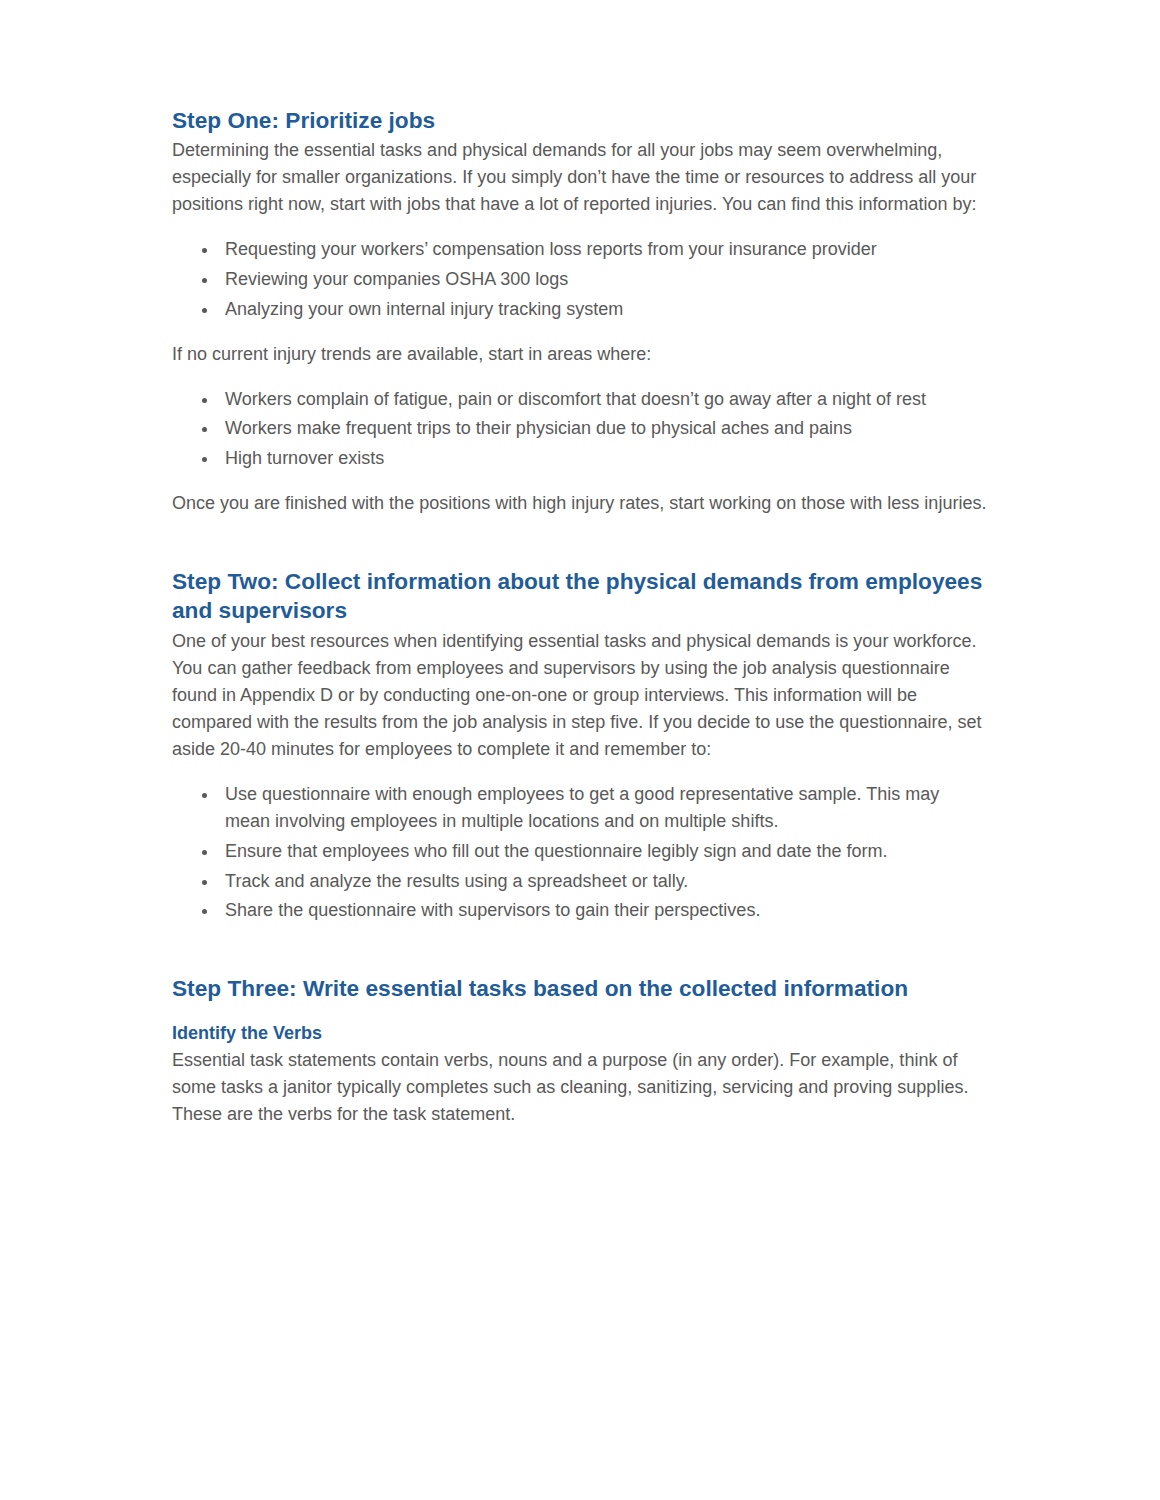Step One: Prioritize jobs
Determining the essential tasks and physical demands for all your jobs may seem overwhelming, especially for smaller organizations. If you simply don’t have the time or resources to address all your positions right now, start with jobs that have a lot of reported injuries. You can find this information by:
Requesting your workers’ compensation loss reports from your insurance provider
Reviewing your companies OSHA 300 logs
Analyzing your own internal injury tracking system
If no current injury trends are available, start in areas where:
Workers complain of fatigue, pain or discomfort that doesn’t go away after a night of rest
Workers make frequent trips to their physician due to physical aches and pains
High turnover exists
Once you are finished with the positions with high injury rates, start working on those with less injuries.
Step Two: Collect information about the physical demands from employees and supervisors
One of your best resources when identifying essential tasks and physical demands is your workforce. You can gather feedback from employees and supervisors by using the job analysis questionnaire found in Appendix D or by conducting one-on-one or group interviews. This information will be compared with the results from the job analysis in step five. If you decide to use the questionnaire, set aside 20-40 minutes for employees to complete it and remember to:
Use questionnaire with enough employees to get a good representative sample. This may mean involving employees in multiple locations and on multiple shifts.
Ensure that employees who fill out the questionnaire legibly sign and date the form.
Track and analyze the results using a spreadsheet or tally.
Share the questionnaire with supervisors to gain their perspectives.
Step Three: Write essential tasks based on the collected information
Identify the Verbs
Essential task statements contain verbs, nouns and a purpose (in any order). For example, think of some tasks a janitor typically completes such as cleaning, sanitizing, servicing and proving supplies. These are the verbs for the task statement.